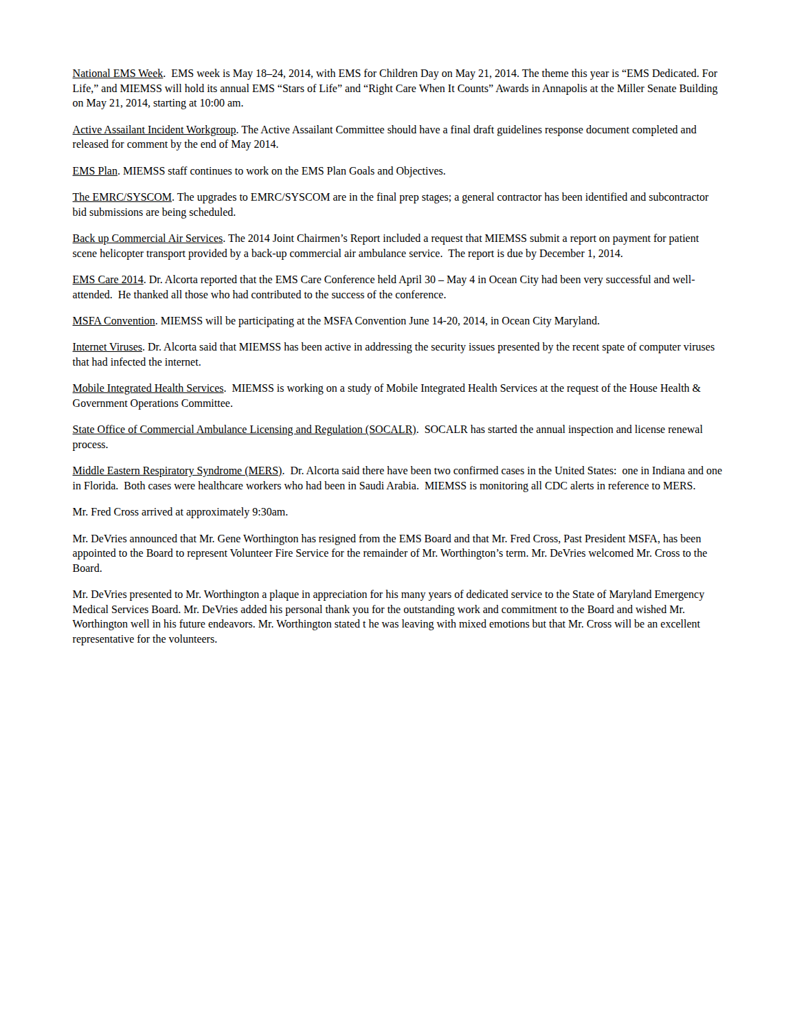National EMS Week. EMS week is May 18–24, 2014, with EMS for Children Day on May 21, 2014. The theme this year is “EMS Dedicated. For Life,” and MIEMSS will hold its annual EMS “Stars of Life” and “Right Care When It Counts” Awards in Annapolis at the Miller Senate Building on May 21, 2014, starting at 10:00 am.
Active Assailant Incident Workgroup. The Active Assailant Committee should have a final draft guidelines response document completed and released for comment by the end of May 2014.
EMS Plan. MIEMSS staff continues to work on the EMS Plan Goals and Objectives.
The EMRC/SYSCOM. The upgrades to EMRC/SYSCOM are in the final prep stages; a general contractor has been identified and subcontractor bid submissions are being scheduled.
Back up Commercial Air Services. The 2014 Joint Chairmen’s Report included a request that MIEMSS submit a report on payment for patient scene helicopter transport provided by a back-up commercial air ambulance service. The report is due by December 1, 2014.
EMS Care 2014. Dr. Alcorta reported that the EMS Care Conference held April 30 – May 4 in Ocean City had been very successful and well-attended. He thanked all those who had contributed to the success of the conference.
MSFA Convention. MIEMSS will be participating at the MSFA Convention June 14-20, 2014, in Ocean City Maryland.
Internet Viruses. Dr. Alcorta said that MIEMSS has been active in addressing the security issues presented by the recent spate of computer viruses that had infected the internet.
Mobile Integrated Health Services. MIEMSS is working on a study of Mobile Integrated Health Services at the request of the House Health & Government Operations Committee.
State Office of Commercial Ambulance Licensing and Regulation (SOCALR). SOCALR has started the annual inspection and license renewal process.
Middle Eastern Respiratory Syndrome (MERS). Dr. Alcorta said there have been two confirmed cases in the United States: one in Indiana and one in Florida. Both cases were healthcare workers who had been in Saudi Arabia. MIEMSS is monitoring all CDC alerts in reference to MERS.
Mr. Fred Cross arrived at approximately 9:30am.
Mr. DeVries announced that Mr. Gene Worthington has resigned from the EMS Board and that Mr. Fred Cross, Past President MSFA, has been appointed to the Board to represent Volunteer Fire Service for the remainder of Mr. Worthington’s term. Mr. DeVries welcomed Mr. Cross to the Board.
Mr. DeVries presented to Mr. Worthington a plaque in appreciation for his many years of dedicated service to the State of Maryland Emergency Medical Services Board. Mr. DeVries added his personal thank you for the outstanding work and commitment to the Board and wished Mr. Worthington well in his future endeavors. Mr. Worthington stated t he was leaving with mixed emotions but that Mr. Cross will be an excellent representative for the volunteers.